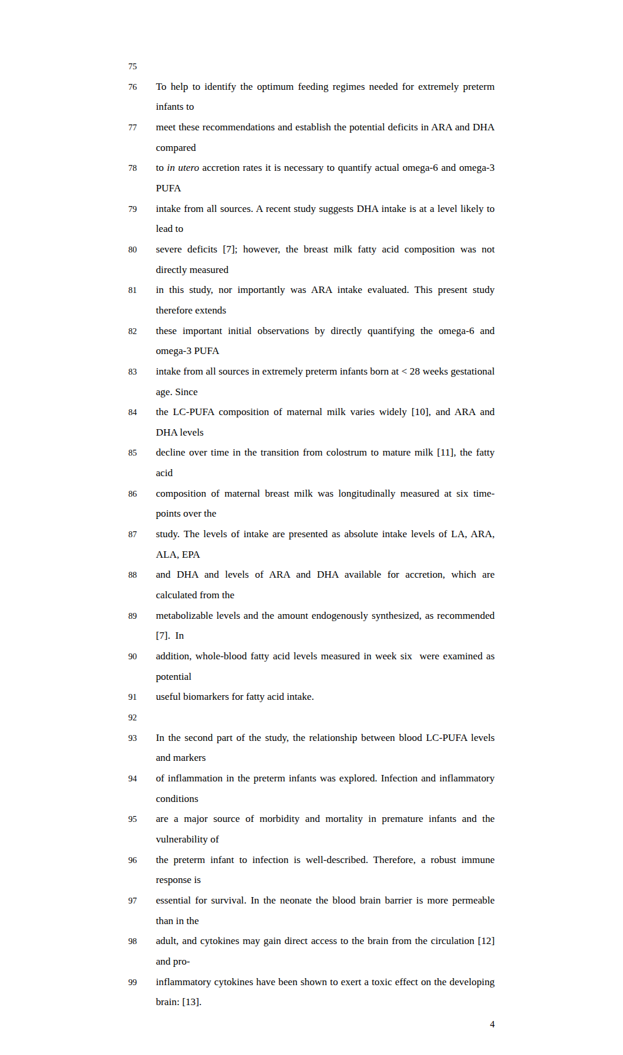75
76 To help to identify the optimum feeding regimes needed for extremely preterm infants to
77 meet these recommendations and establish the potential deficits in ARA and DHA compared
78 to in utero accretion rates it is necessary to quantify actual omega-6 and omega-3 PUFA
79 intake from all sources. A recent study suggests DHA intake is at a level likely to lead to
80 severe deficits [7]; however, the breast milk fatty acid composition was not directly measured
81 in this study, nor importantly was ARA intake evaluated. This present study therefore extends
82 these important initial observations by directly quantifying the omega-6 and omega-3 PUFA
83 intake from all sources in extremely preterm infants born at < 28 weeks gestational age. Since
84 the LC-PUFA composition of maternal milk varies widely [10], and ARA and DHA levels
85 decline over time in the transition from colostrum to mature milk [11], the fatty acid
86 composition of maternal breast milk was longitudinally measured at six time-points over the
87 study. The levels of intake are presented as absolute intake levels of LA, ARA, ALA, EPA
88 and DHA and levels of ARA and DHA available for accretion, which are calculated from the
89 metabolizable levels and the amount endogenously synthesized, as recommended [7]. In
90 addition, whole-blood fatty acid levels measured in week six were examined as potential
91 useful biomarkers for fatty acid intake.
92
93 In the second part of the study, the relationship between blood LC-PUFA levels and markers
94 of inflammation in the preterm infants was explored. Infection and inflammatory conditions
95 are a major source of morbidity and mortality in premature infants and the vulnerability of
96 the preterm infant to infection is well-described. Therefore, a robust immune response is
97 essential for survival. In the neonate the blood brain barrier is more permeable than in the
98 adult, and cytokines may gain direct access to the brain from the circulation [12] and pro-
99 inflammatory cytokines have been shown to exert a toxic effect on the developing brain: [13].
4